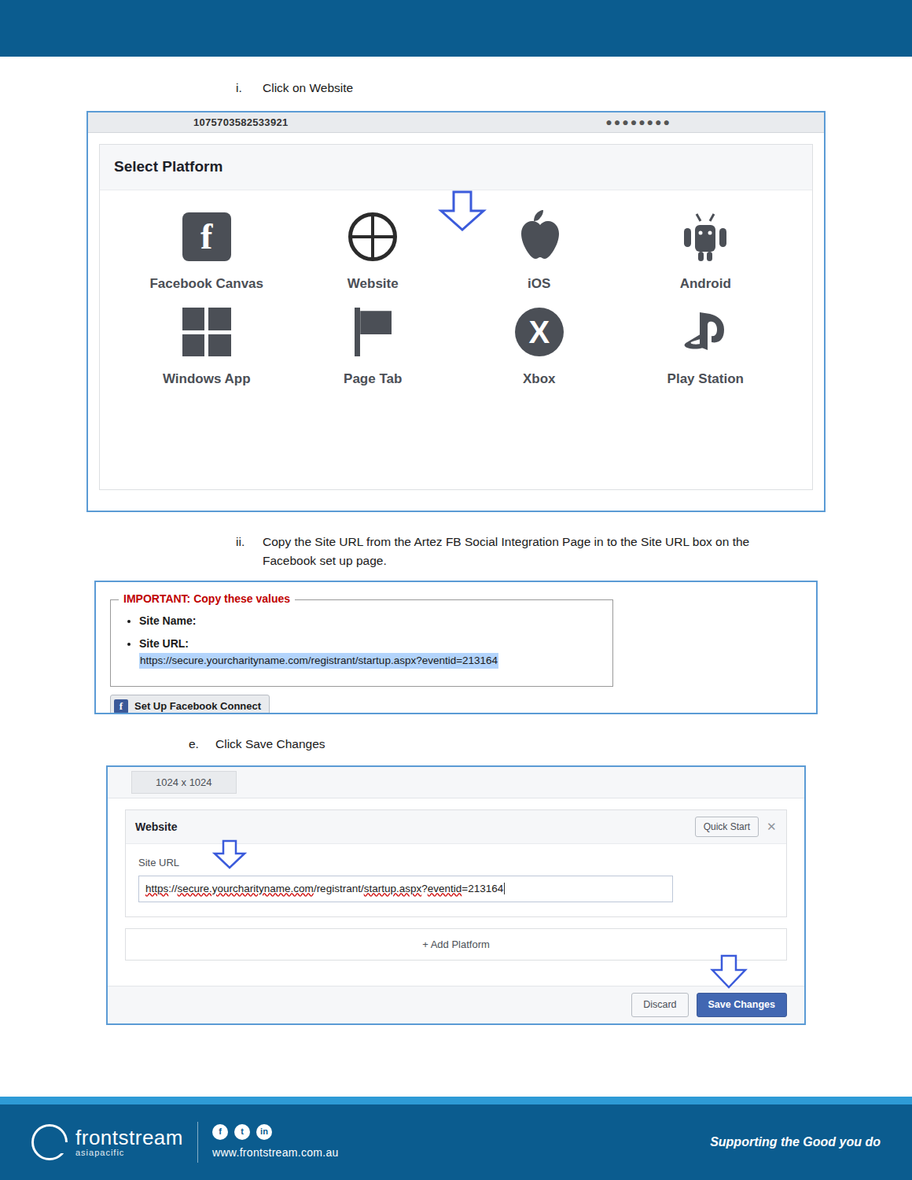i. Click on Website
1075703582533921 ●●●●●●●●
Select Platform
f
Facebook Canvas
Website
iOS
Android
Windows App
Page Tab
X
Xbox
Play Station
ii. Copy the Site URL from the Artez FB Social Integration Page in to the Site URL box on the Facebook set up page.
IMPORTANT: Copy these values
Site Name:
Site URL:
https://secure.yourcharityname.com/registrant/startup.aspx?eventid=213164
f Set Up Facebook Connect
e. Click Save Changes
1024 x 1024
Website Quick Start ✕
Site URL
https://secure.yourcharityname.com/registrant/startup.aspx?eventid=213164
+ Add Platform
Discard Save Changes
frontstream
asiapacific
ftin
www.frontstream.com.au
Supporting the Good you do